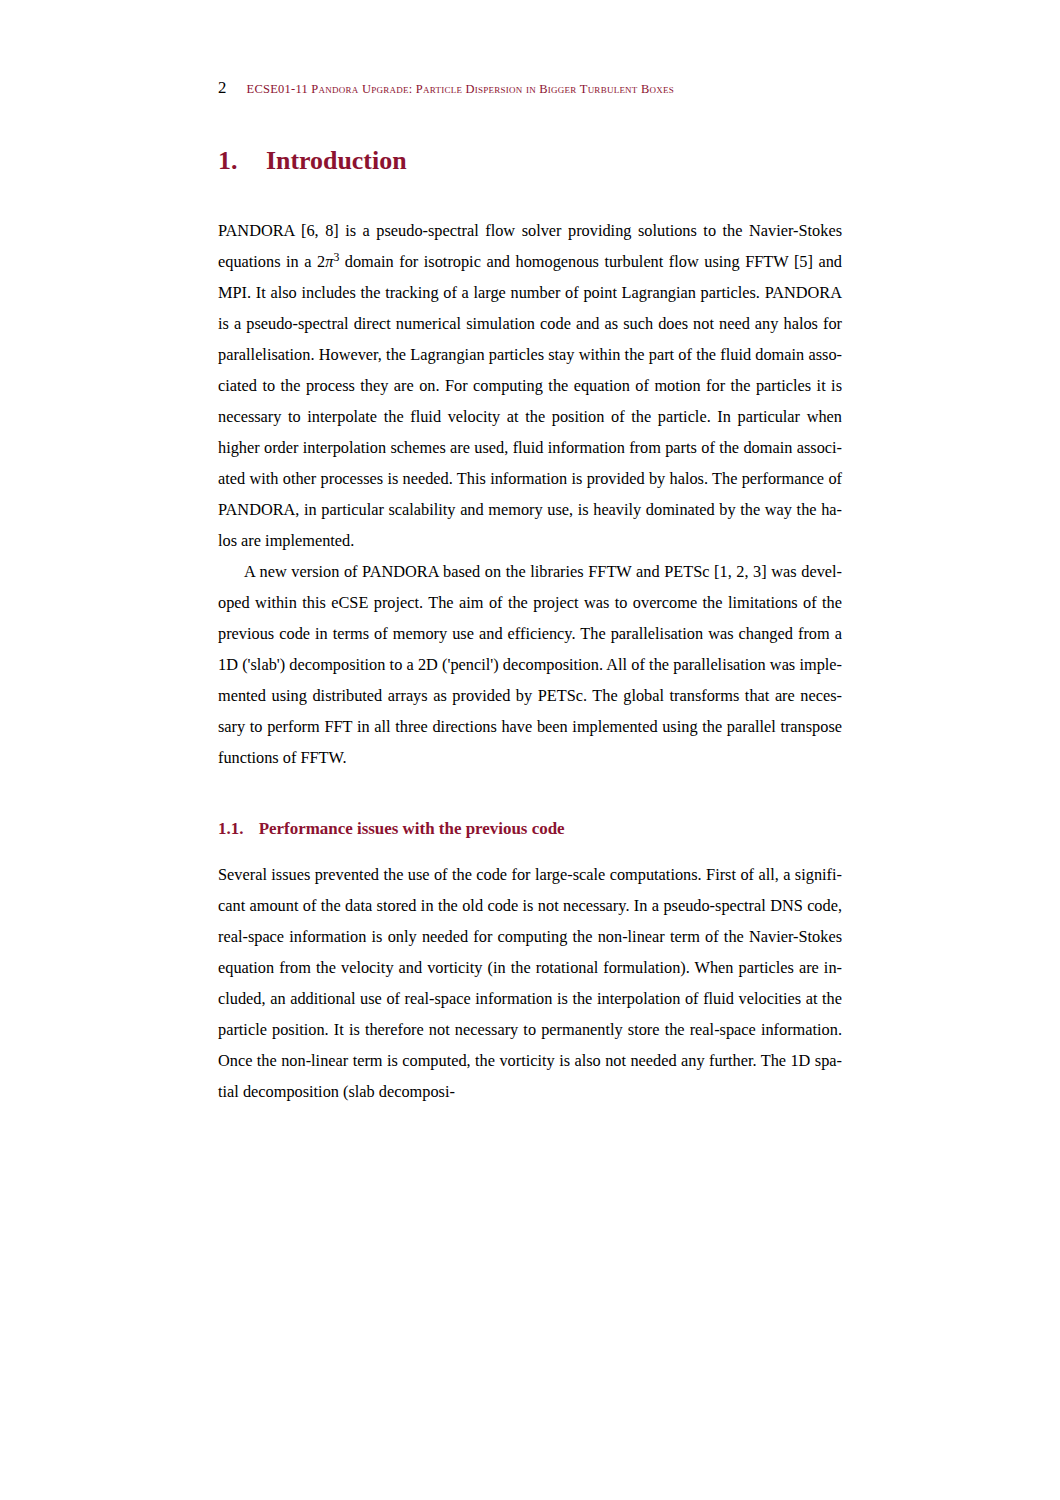2 eCSE01-11 Pandora Upgrade: Particle Dispersion in Bigger Turbulent Boxes
1. Introduction
PANDORA [6, 8] is a pseudo-spectral flow solver providing solutions to the Navier-Stokes equations in a 2π3 domain for isotropic and homogenous turbulent flow using FFTW [5] and MPI. It also includes the tracking of a large number of point Lagrangian particles. PANDORA is a pseudo-spectral direct numerical simulation code and as such does not need any halos for parallelisation. However, the Lagrangian particles stay within the part of the fluid domain associated to the process they are on. For computing the equation of motion for the particles it is necessary to interpolate the fluid velocity at the position of the particle. In particular when higher order interpolation schemes are used, fluid information from parts of the domain associated with other processes is needed. This information is provided by halos. The performance of PANDORA, in particular scalability and memory use, is heavily dominated by the way the halos are implemented.
A new version of PANDORA based on the libraries FFTW and PETSc [1, 2, 3] was developed within this eCSE project. The aim of the project was to overcome the limitations of the previous code in terms of memory use and efficiency. The parallelisation was changed from a 1D ('slab') decomposition to a 2D ('pencil') decomposition. All of the parallelisation was implemented using distributed arrays as provided by PETSc. The global transforms that are necessary to perform FFT in all three directions have been implemented using the parallel transpose functions of FFTW.
1.1. Performance issues with the previous code
Several issues prevented the use of the code for large-scale computations. First of all, a significant amount of the data stored in the old code is not necessary. In a pseudo-spectral DNS code, real-space information is only needed for computing the non-linear term of the Navier-Stokes equation from the velocity and vorticity (in the rotational formulation). When particles are included, an additional use of real-space information is the interpolation of fluid velocities at the particle position. It is therefore not necessary to permanently store the real-space information. Once the non-linear term is computed, the vorticity is also not needed any further. The 1D spatial decomposition (slab decomposi-